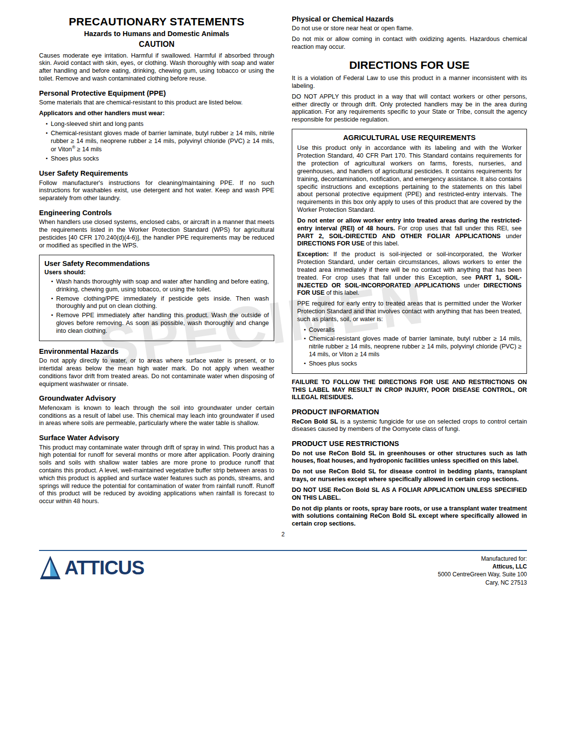SPECIMEN
PRECAUTIONARY STATEMENTS
Hazards to Humans and Domestic Animals
CAUTION
Causes moderate eye irritation. Harmful if swallowed. Harmful if absorbed through skin. Avoid contact with skin, eyes, or clothing. Wash thoroughly with soap and water after handling and before eating, drinking, chewing gum, using tobacco or using the toilet. Remove and wash contaminated clothing before reuse.
Personal Protective Equipment (PPE)
Some materials that are chemical-resistant to this product are listed below.
Applicators and other handlers must wear:
Long-sleeved shirt and long pants
Chemical-resistant gloves made of barrier laminate, butyl rubber ≥ 14 mils, nitrile rubber ≥ 14 mils, neoprene rubber ≥ 14 mils, polyvinyl chloride (PVC) ≥ 14 mils, or Viton® ≥ 14 mils
Shoes plus socks
User Safety Requirements
Follow manufacturer's instructions for cleaning/maintaining PPE. If no such instructions for washables exist, use detergent and hot water. Keep and wash PPE separately from other laundry.
Engineering Controls
When handlers use closed systems, enclosed cabs, or aircraft in a manner that meets the requirements listed in the Worker Protection Standard (WPS) for agricultural pesticides [40 CFR 170.240(d)(4-6)], the handler PPE requirements may be reduced or modified as specified in the WPS.
User Safety Recommendations
Users should:
Wash hands thoroughly with soap and water after handling and before eating, drinking, chewing gum, using tobacco, or using the toilet.
Remove clothing/PPE immediately if pesticide gets inside. Then wash thoroughly and put on clean clothing.
Remove PPE immediately after handling this product. Wash the outside of gloves before removing. As soon as possible, wash thoroughly and change into clean clothing.
Environmental Hazards
Do not apply directly to water, or to areas where surface water is present, or to intertidal areas below the mean high water mark. Do not apply when weather conditions favor drift from treated areas. Do not contaminate water when disposing of equipment washwater or rinsate.
Groundwater Advisory
Mefenoxam is known to leach through the soil into groundwater under certain conditions as a result of label use. This chemical may leach into groundwater if used in areas where soils are permeable, particularly where the water table is shallow.
Surface Water Advisory
This product may contaminate water through drift of spray in wind. This product has a high potential for runoff for several months or more after application. Poorly draining soils and soils with shallow water tables are more prone to produce runoff that contains this product. A level, well-maintained vegetative buffer strip between areas to which this product is applied and surface water features such as ponds, streams, and springs will reduce the potential for contamination of water from rainfall runoff. Runoff of this product will be reduced by avoiding applications when rainfall is forecast to occur within 48 hours.
Physical or Chemical Hazards
Do not use or store near heat or open flame.
Do not mix or allow coming in contact with oxidizing agents. Hazardous chemical reaction may occur.
DIRECTIONS FOR USE
It is a violation of Federal Law to use this product in a manner inconsistent with its labeling.
DO NOT APPLY this product in a way that will contact workers or other persons, either directly or through drift. Only protected handlers may be in the area during application. For any requirements specific to your State or Tribe, consult the agency responsible for pesticide regulation.
AGRICULTURAL USE REQUIREMENTS
Use this product only in accordance with its labeling and with the Worker Protection Standard, 40 CFR Part 170. This Standard contains requirements for the protection of agricultural workers on farms, forests, nurseries, and greenhouses, and handlers of agricultural pesticides. It contains requirements for training, decontamination, notification, and emergency assistance. It also contains specific instructions and exceptions pertaining to the statements on this label about personal protective equipment (PPE) and restricted-entry intervals. The requirements in this box only apply to uses of this product that are covered by the Worker Protection Standard.
Do not enter or allow worker entry into treated areas during the restricted-entry interval (REI) of 48 hours. For crop uses that fall under this REI, see PART 2, SOIL-DIRECTED AND OTHER FOLIAR APPLICATIONS under DIRECTIONS FOR USE of this label.
Exception: If the product is soil-injected or soil-incorporated, the Worker Protection Standard, under certain circumstances, allows workers to enter the treated area immediately if there will be no contact with anything that has been treated. For crop uses that fall under this Exception, see PART 1, SOIL-INJECTED OR SOIL-INCORPORATED APPLICATIONS under DIRECTIONS FOR USE of this label.
PPE required for early entry to treated areas that is permitted under the Worker Protection Standard and that involves contact with anything that has been treated, such as plants, soil, or water is:
Coveralls
Chemical-resistant gloves made of barrier laminate, butyl rubber ≥ 14 mils, nitrile rubber ≥ 14 mils, neoprene rubber ≥ 14 mils, polyvinyl chloride (PVC) ≥ 14 mils, or Viton ≥ 14 mils
Shoes plus socks
FAILURE TO FOLLOW THE DIRECTIONS FOR USE AND RESTRICTIONS ON THIS LABEL MAY RESULT IN CROP INJURY, POOR DISEASE CONTROL, OR ILLEGAL RESIDUES.
PRODUCT INFORMATION
ReCon Bold SL is a systemic fungicide for use on selected crops to control certain diseases caused by members of the Oomycete class of fungi.
PRODUCT USE RESTRICTIONS
Do not use ReCon Bold SL in greenhouses or other structures such as lath houses, float houses, and hydroponic facilities unless specified on this label.
Do not use ReCon Bold SL for disease control in bedding plants, transplant trays, or nurseries except where specifically allowed in certain crop sections.
DO NOT USE ReCon Bold SL AS A FOLIAR APPLICATION UNLESS SPECIFIED ON THIS LABEL.
Do not dip plants or roots, spray bare roots, or use a transplant water treatment with solutions containing ReCon Bold SL except where specifically allowed in certain crop sections.
2
ATTICUS
Manufactured for:
Atticus, LLC
5000 CentreGreen Way, Suite 100
Cary, NC 27513